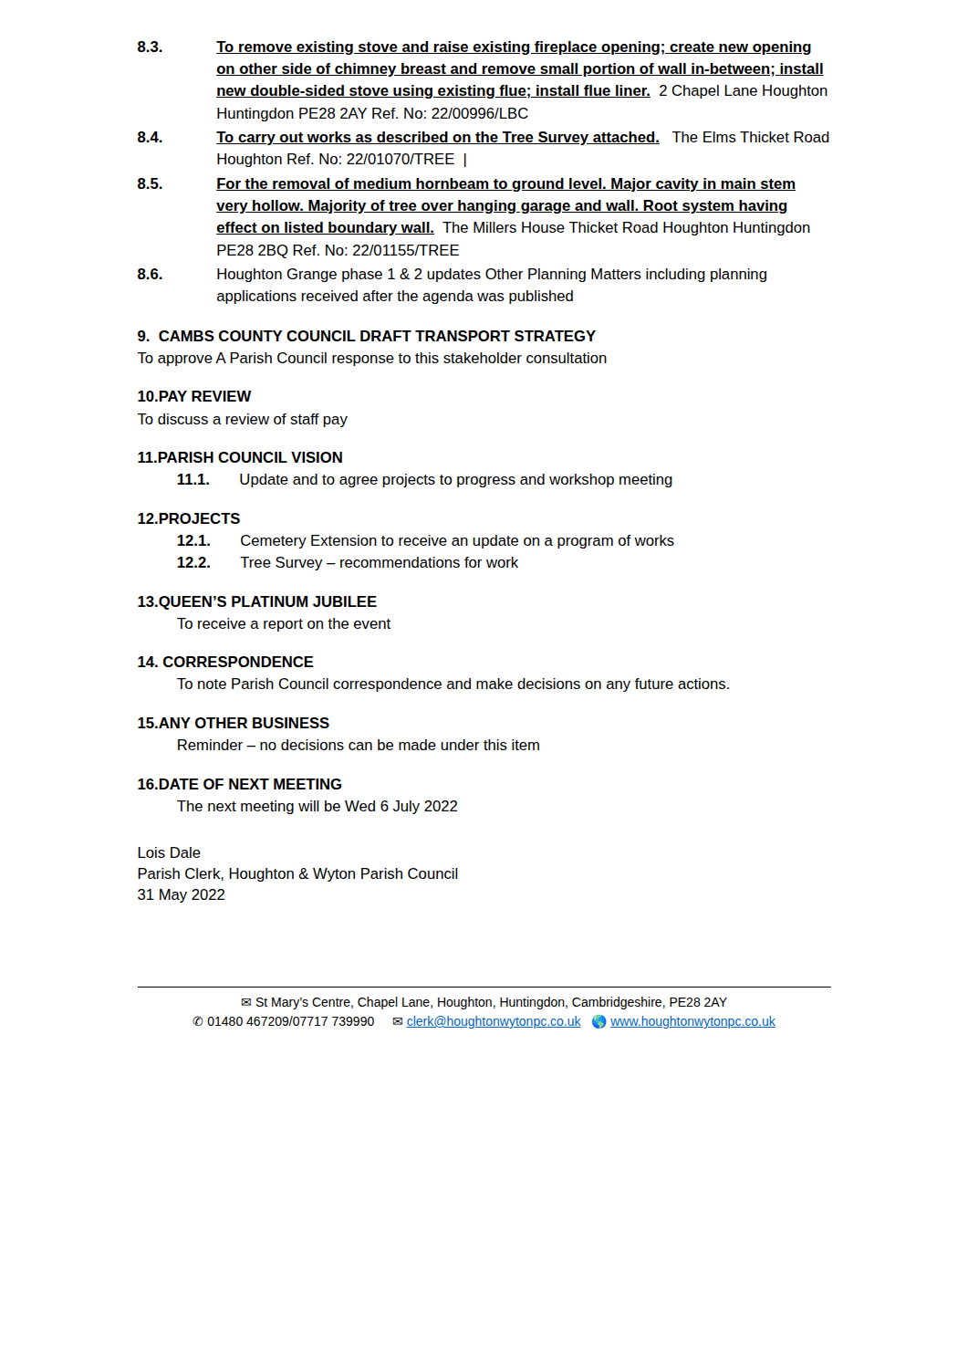8.3. To remove existing stove and raise existing fireplace opening; create new opening on other side of chimney breast and remove small portion of wall in-between; install new double-sided stove using existing flue; install flue liner. 2 Chapel Lane Houghton Huntingdon PE28 2AY Ref. No: 22/00996/LBC
8.4. To carry out works as described on the Tree Survey attached. The Elms Thicket Road Houghton Ref. No: 22/01070/TREE |
8.5. For the removal of medium hornbeam to ground level. Major cavity in main stem very hollow. Majority of tree over hanging garage and wall. Root system having effect on listed boundary wall. The Millers House Thicket Road Houghton Huntingdon PE28 2BQ Ref. No: 22/01155/TREE
8.6. Houghton Grange phase 1 & 2 updates Other Planning Matters including planning applications received after the agenda was published
9. Cambs County Council Draft Transport Strategy
To approve A Parish Council response to this stakeholder consultation
10. Pay Review
To discuss a review of staff pay
11. Parish Council Vision
11.1. Update and to agree projects to progress and workshop meeting
12. Projects
12.1. Cemetery Extension to receive an update on a program of works
12.2. Tree Survey – recommendations for work
13. Queen’s Platinum Jubilee
To receive a report on the event
14. Correspondence
To note Parish Council correspondence and make decisions on any future actions.
15. Any Other Business
Reminder – no decisions can be made under this item
16. Date of Next Meeting
The next meeting will be Wed 6 July 2022
Lois Dale
Parish Clerk, Houghton & Wyton Parish Council
31 May 2022
✉St Mary’s Centre, Chapel Lane, Houghton, Huntingdon, Cambridgeshire, PE28 2AY
✆01480 467209/07717 739990 ✉clerk@houghtonwytonpc.co.uk 🌎www.houghtonwytonpc.co.uk